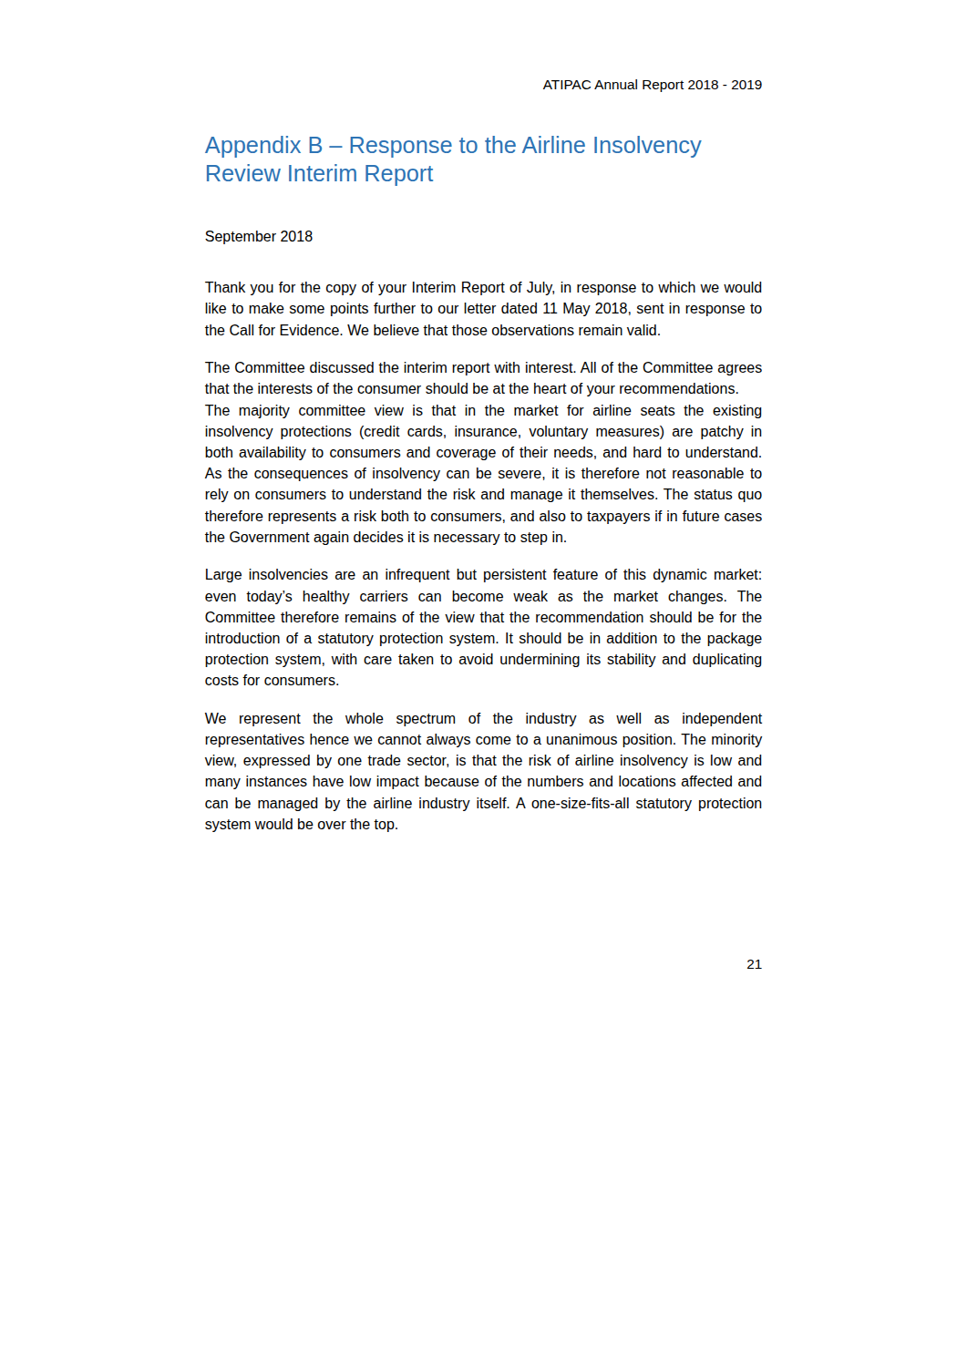ATIPAC Annual Report 2018 - 2019
Appendix B – Response to the Airline Insolvency Review Interim Report
September 2018
Thank you for the copy of your Interim Report of July, in response to which we would like to make some points further to our letter dated 11 May 2018, sent in response to the Call for Evidence. We believe that those observations remain valid.
The Committee discussed the interim report with interest. All of the Committee agrees that the interests of the consumer should be at the heart of your recommendations.
The majority committee view is that in the market for airline seats the existing insolvency protections (credit cards, insurance, voluntary measures) are patchy in both availability to consumers and coverage of their needs, and hard to understand. As the consequences of insolvency can be severe, it is therefore not reasonable to rely on consumers to understand the risk and manage it themselves. The status quo therefore represents a risk both to consumers, and also to taxpayers if in future cases the Government again decides it is necessary to step in.
Large insolvencies are an infrequent but persistent feature of this dynamic market: even today’s healthy carriers can become weak as the market changes. The Committee therefore remains of the view that the recommendation should be for the introduction of a statutory protection system. It should be in addition to the package protection system, with care taken to avoid undermining its stability and duplicating costs for consumers.
We represent the whole spectrum of the industry as well as independent representatives hence we cannot always come to a unanimous position. The minority view, expressed by one trade sector, is that the risk of airline insolvency is low and many instances have low impact because of the numbers and locations affected and can be managed by the airline industry itself. A one-size-fits-all statutory protection system would be over the top.
21